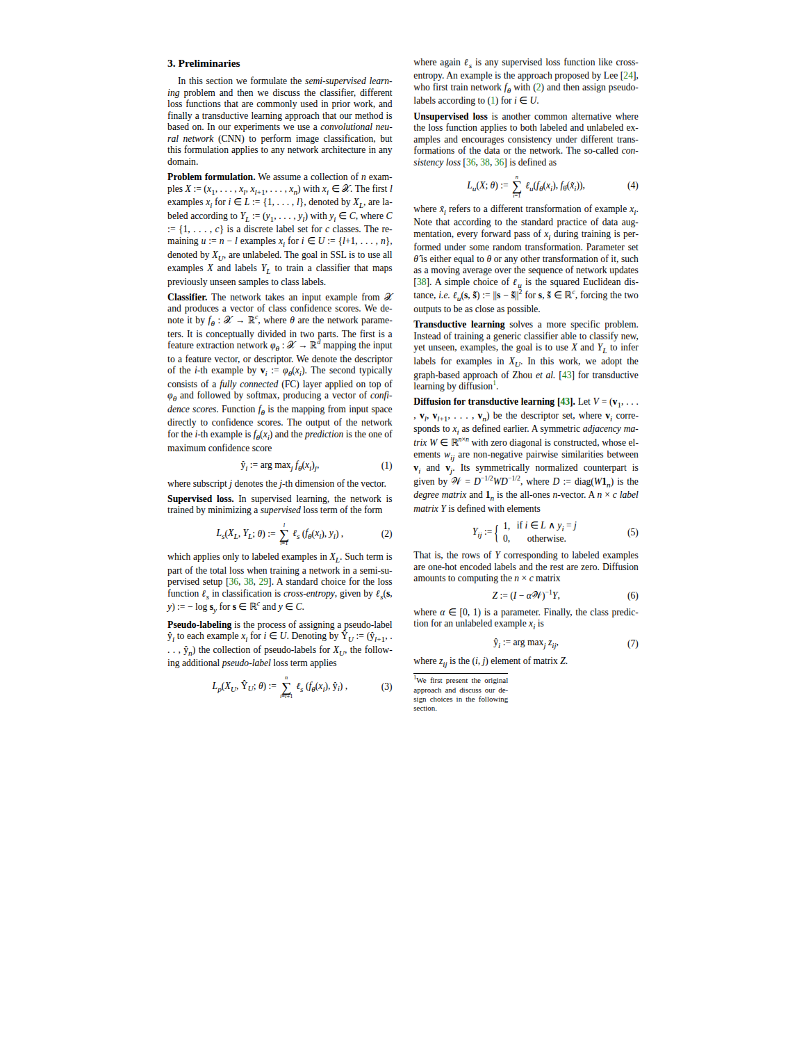3. Preliminaries
In this section we formulate the semi-supervised learning problem and then we discuss the classifier, different loss functions that are commonly used in prior work, and finally a transductive learning approach that our method is based on. In our experiments we use a convolutional neural network (CNN) to perform image classification, but this formulation applies to any network architecture in any domain.
Problem formulation. We assume a collection of n examples X := (x1, . . . , xl, xl+1, . . . , xn) with xi ∈ 𝒳. The first l examples xi for i ∈ L := {1, . . . , l}, denoted by XL, are labeled according to YL := (y1, . . . , yl) with yi ∈ C, where C := {1, . . . , c} is a discrete label set for c classes. The remaining u := n − l examples xi for i ∈ U := {l+1, . . . , n}, denoted by XU, are unlabeled. The goal in SSL is to use all examples X and labels YL to train a classifier that maps previously unseen samples to class labels.
Classifier. The network takes an input example from 𝒳 and produces a vector of class confidence scores. We denote it by fθ : 𝒳 → ℝc, where θ are the network parameters. It is conceptually divided in two parts. The first is a feature extraction network φθ : 𝒳 → ℝd mapping the input to a feature vector, or descriptor. We denote the descriptor of the i-th example by vi := φθ(xi). The second typically consists of a fully connected (FC) layer applied on top of φθ and followed by softmax, producing a vector of confidence scores. Function fθ is the mapping from input space directly to confidence scores. The output of the network for the i-th example is fθ(xi) and the prediction is the one of maximum confidence score
ŷi := arg maxj fθ(xi)j, (1)
where subscript j denotes the j-th dimension of the vector.
Supervised loss. In supervised learning, the network is trained by minimizing a supervised loss term of the form
Ls(XL, YL; θ) := l∑i=1 ℓs (fθ(xi), yi) , (2)
which applies only to labeled examples in XL. Such term is part of the total loss when training a network in a semi-supervised setup [36, 38, 29]. A standard choice for the loss function ℓs in classification is cross-entropy, given by ℓs(s, y) := − log sy for s ∈ ℝc and y ∈ C.
Pseudo-labeling is the process of assigning a pseudo-label ŷi to each example xi for i ∈ U. Denoting by ŶU := (ŷl+1, . . . , ŷn) the collection of pseudo-labels for XU, the following additional pseudo-label loss term applies
Lp(XU, ŶU; θ) := n∑i=l+1 ℓs (fθ(xi), ŷi) , (3)
where again ℓs is any supervised loss function like cross-entropy. An example is the approach proposed by Lee [24], who first train network fθ with (2) and then assign pseudo-labels according to (1) for i ∈ U.
Unsupervised loss is another common alternative where the loss function applies to both labeled and unlabeled examples and encourages consistency under different transformations of the data or the network. The so-called consistency loss [36, 38, 36] is defined as
Lu(X; θ) := n∑i=1 ℓu(fθ(xi), fθ̂(x̃i)), (4)
where x̃i refers to a different transformation of example xi. Note that according to the standard practice of data augmentation, every forward pass of xi during training is performed under some random transformation. Parameter set θ̂ is either equal to θ or any other transformation of it, such as a moving average over the sequence of network updates [38]. A simple choice of ℓu is the squared Euclidean distance, i.e. ℓu(s, s̃) := ||s − s̃||2 for s, s̃ ∈ ℝc, forcing the two outputs to be as close as possible.
Transductive learning solves a more specific problem. Instead of training a generic classifier able to classify new, yet unseen, examples, the goal is to use X and YL to infer labels for examples in XU. In this work, we adopt the graph-based approach of Zhou et al. [43] for transductive learning by diffusion1.
Diffusion for transductive learning [43]. Let V = (v1, . . . , vl, vl+1, . . . , vn) be the descriptor set, where vi corresponds to xi as defined earlier. A symmetric adjacency matrix W ∈ ℝn×n with zero diagonal is constructed, whose elements wij are non-negative pairwise similarities between vi and vj. Its symmetrically normalized counterpart is given by 𝒲 = D−1/2WD−1/2, where D := diag(W 1n) is the degree matrix and 1n is the all-ones n-vector. A n × c label matrix Y is defined with elements
Yij :=
| 1, | if i ∈ L ∧ y i = j |
| 0, | otherwise. |
(5)
That is, the rows of Y corresponding to labeled examples are one-hot encoded labels and the rest are zero. Diffusion amounts to computing the n × c matrix
Z := (I − α 𝒲)−1Y, (6)
where α ∈ [0, 1) is a parameter. Finally, the class prediction for an unlabeled example xi is
ŷi := arg maxj zij, (7)
where zij is the (i, j) element of matrix Z.
1We first present the original approach and discuss our design choices in the following section.